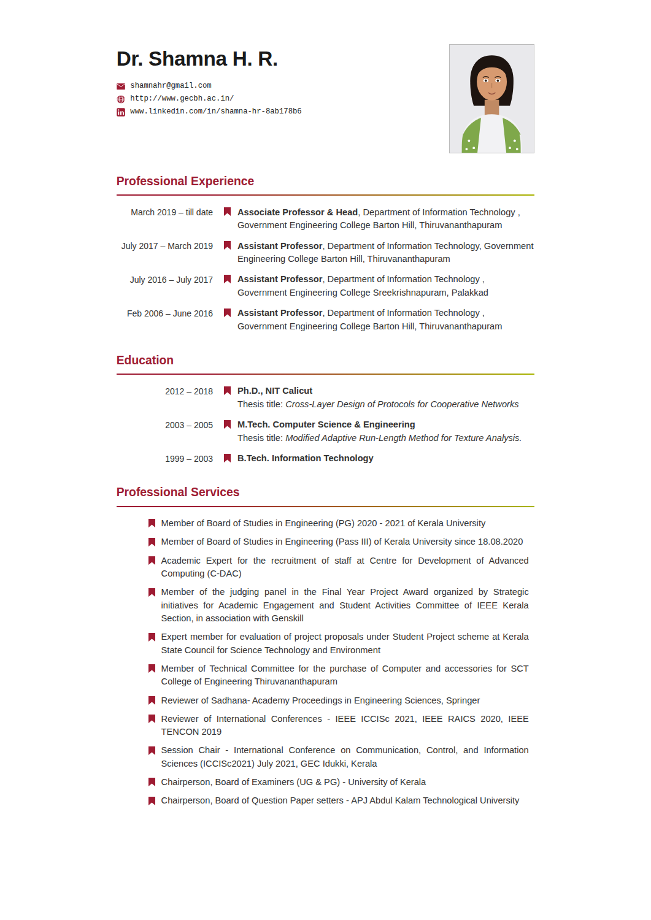Dr. Shamna H. R.
shamnahr@gmail.com
http://www.gecbh.ac.in/
www.linkedin.com/in/shamna-hr-8ab178b6
Professional Experience
March 2019 – till date
Associate Professor & Head, Department of Information Technology , Government Engineering College Barton Hill, Thiruvananthapuram
July 2017 – March 2019
Assistant Professor, Department of Information Technology, Government Engineering College Barton Hill, Thiruvananthapuram
July 2016 – July 2017
Assistant Professor, Department of Information Technology , Government Engineering College Sreekrishnapuram, Palakkad
Feb 2006 – June 2016
Assistant Professor, Department of Information Technology , Government Engineering College Barton Hill, Thiruvananthapuram
Education
2012 – 2018
Ph.D., NIT Calicut
Thesis title: Cross-Layer Design of Protocols for Cooperative Networks
2003 – 2005
M.Tech. Computer Science & Engineering
Thesis title: Modified Adaptive Run-Length Method for Texture Analysis.
1999 – 2003
B.Tech. Information Technology
Professional Services
Member of Board of Studies in Engineering (PG) 2020 - 2021 of Kerala University
Member of Board of Studies in Engineering (Pass III) of Kerala University since 18.08.2020
Academic Expert for the recruitment of staff at Centre for Development of Advanced Computing (C-DAC)
Member of the judging panel in the Final Year Project Award organized by Strategic initiatives for Academic Engagement and Student Activities Committee of IEEE Kerala Section, in association with Genskill
Expert member for evaluation of project proposals under Student Project scheme at Kerala State Council for Science Technology and Environment
Member of Technical Committee for the purchase of Computer and accessories for SCT College of Engineering Thiruvananthapuram
Reviewer of Sadhana- Academy Proceedings in Engineering Sciences, Springer
Reviewer of International Conferences - IEEE ICCISc 2021, IEEE RAICS 2020, IEEE TENCON 2019
Session Chair - International Conference on Communication, Control, and Information Sciences (ICCISc2021) July 2021, GEC Idukki, Kerala
Chairperson, Board of Examiners (UG & PG) - University of Kerala
Chairperson, Board of Question Paper setters - APJ Abdul Kalam Technological University